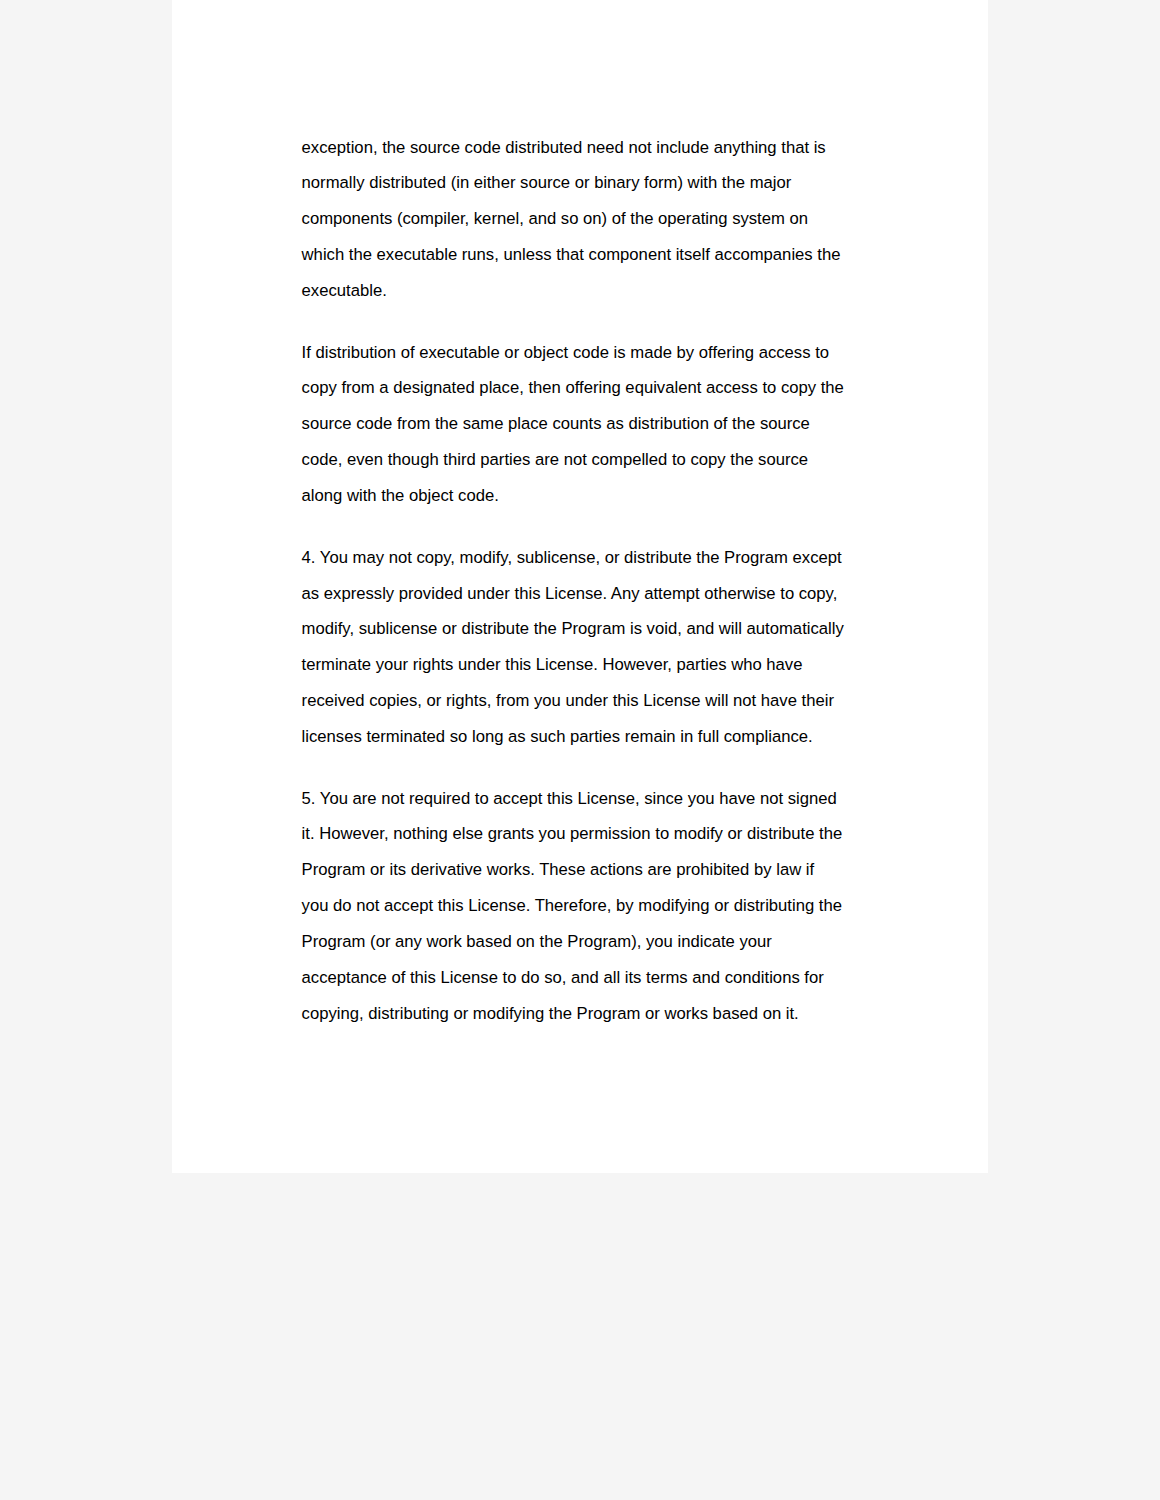exception, the source code distributed need not include anything that is normally distributed (in either source or binary form) with the major components (compiler, kernel, and so on) of the operating system on which the executable runs, unless that component itself accompanies the executable.
If distribution of executable or object code is made by offering access to copy from a designated place, then offering equivalent access to copy the source code from the same place counts as distribution of the source code, even though third parties are not compelled to copy the source along with the object code.
4. You may not copy, modify, sublicense, or distribute the Program except as expressly provided under this License. Any attempt otherwise to copy, modify, sublicense or distribute the Program is void, and will automatically terminate your rights under this License. However, parties who have received copies, or rights, from you under this License will not have their licenses terminated so long as such parties remain in full compliance.
5. You are not required to accept this License, since you have not signed it. However, nothing else grants you permission to modify or distribute the Program or its derivative works. These actions are prohibited by law if you do not accept this License. Therefore, by modifying or distributing the Program (or any work based on the Program), you indicate your acceptance of this License to do so, and all its terms and conditions for copying, distributing or modifying the Program or works based on it.